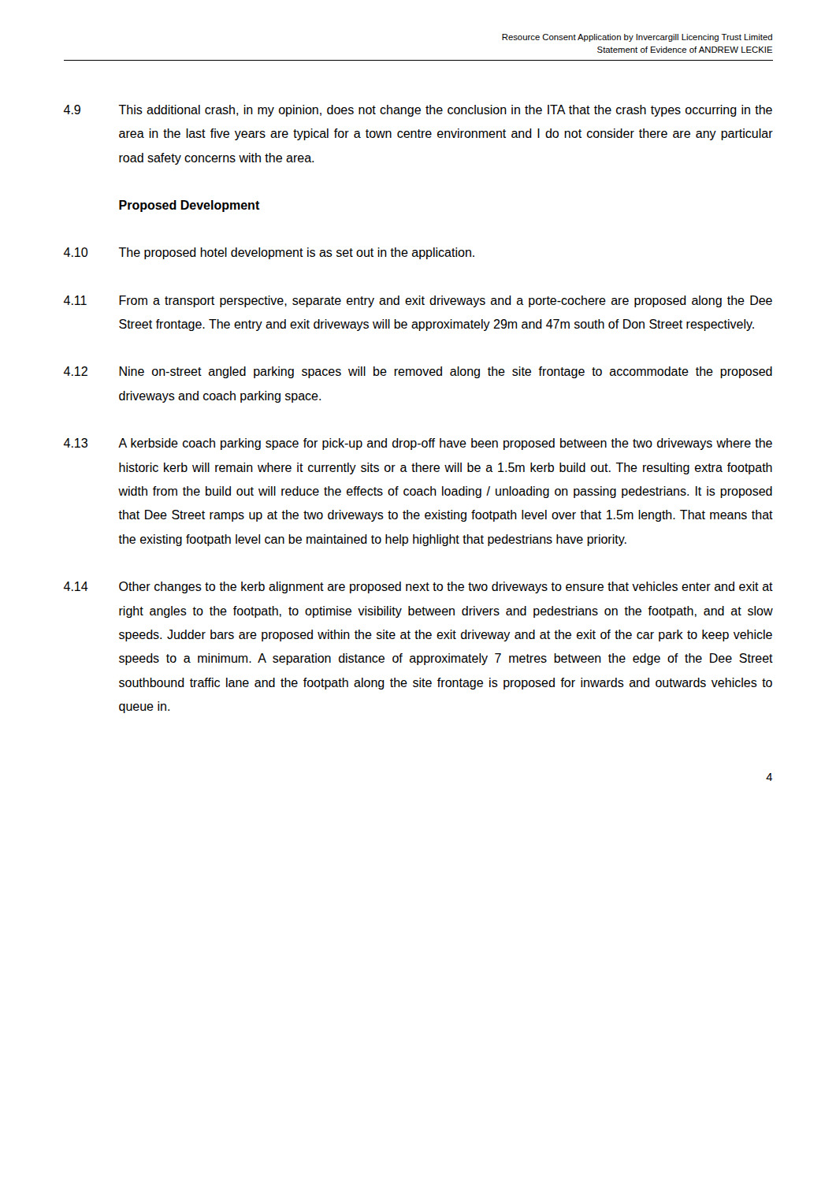Resource Consent Application by Invercargill Licencing Trust Limited
Statement of Evidence of ANDREW LECKIE
4.9
This additional crash, in my opinion, does not change the conclusion in the ITA that the crash types occurring in the area in the last five years are typical for a town centre environment and I do not consider there are any particular road safety concerns with the area.
Proposed Development
4.10
The proposed hotel development is as set out in the application.
4.11
From a transport perspective, separate entry and exit driveways and a porte-cochere are proposed along the Dee Street frontage. The entry and exit driveways will be approximately 29m and 47m south of Don Street respectively.
4.12
Nine on-street angled parking spaces will be removed along the site frontage to accommodate the proposed driveways and coach parking space.
4.13
A kerbside coach parking space for pick-up and drop-off have been proposed between the two driveways where the historic kerb will remain where it currently sits or a there will be a 1.5m kerb build out. The resulting extra footpath width from the build out will reduce the effects of coach loading / unloading on passing pedestrians. It is proposed that Dee Street ramps up at the two driveways to the existing footpath level over that 1.5m length. That means that the existing footpath level can be maintained to help highlight that pedestrians have priority.
4.14
Other changes to the kerb alignment are proposed next to the two driveways to ensure that vehicles enter and exit at right angles to the footpath, to optimise visibility between drivers and pedestrians on the footpath, and at slow speeds. Judder bars are proposed within the site at the exit driveway and at the exit of the car park to keep vehicle speeds to a minimum. A separation distance of approximately 7 metres between the edge of the Dee Street southbound traffic lane and the footpath along the site frontage is proposed for inwards and outwards vehicles to queue in.
4